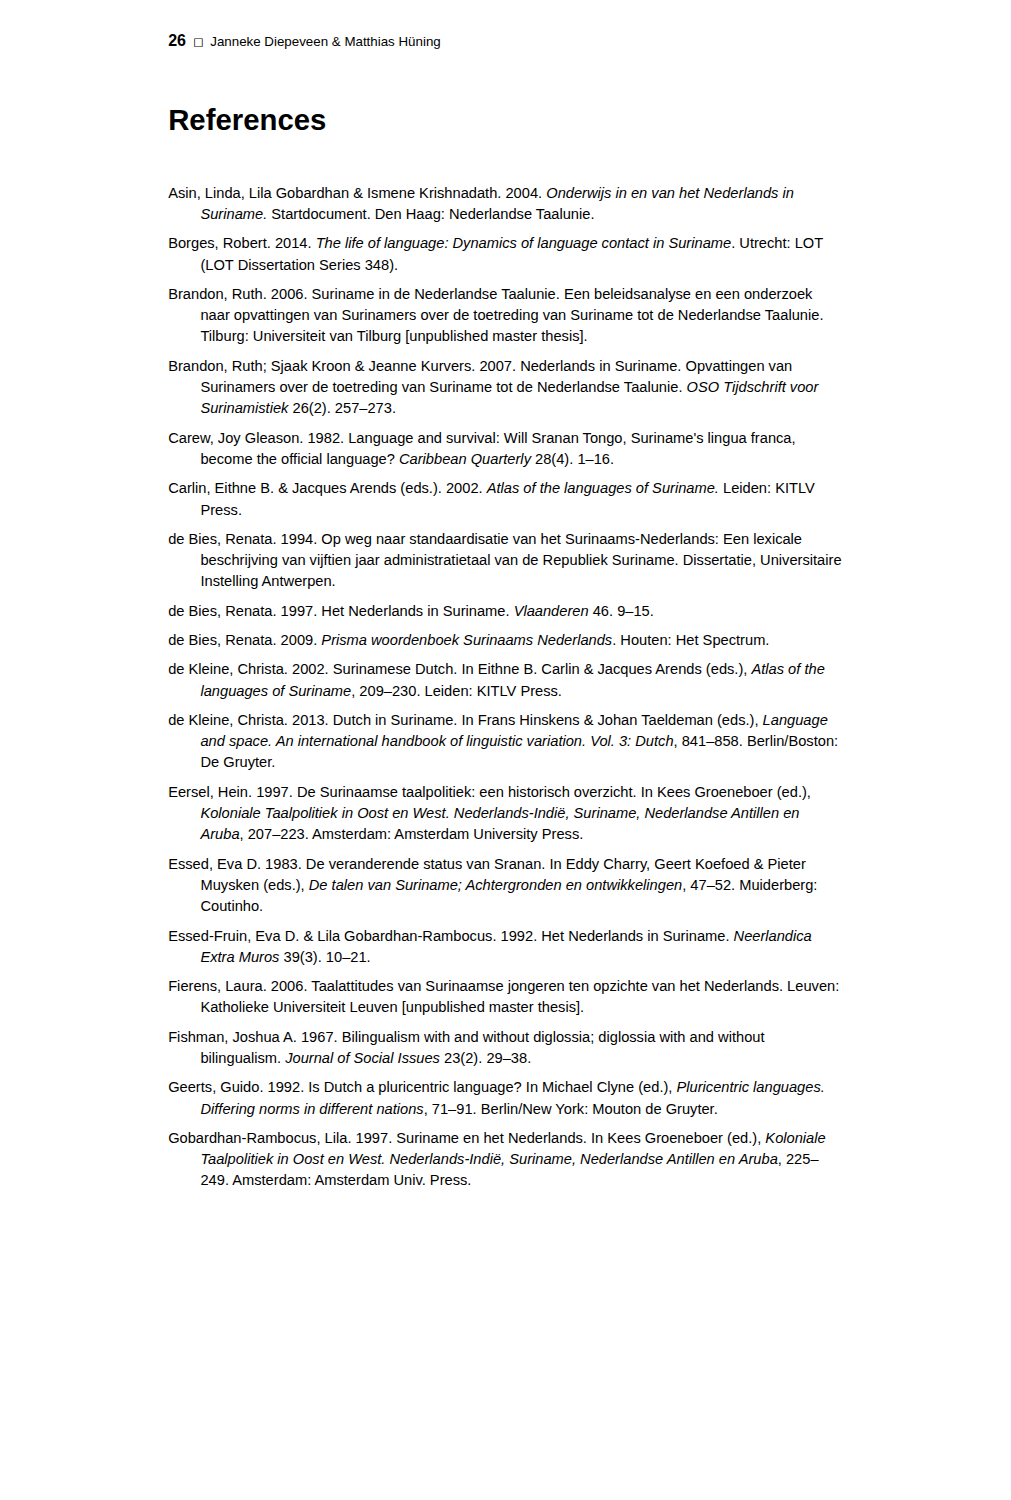26◻Janneke Diepeveen & Matthias Hüning
References
Asin, Linda, Lila Gobardhan & Ismene Krishnadath. 2004. Onderwijs in en van het Nederlands in Suriname. Startdocument. Den Haag: Nederlandse Taalunie.
Borges, Robert. 2014. The life of language: Dynamics of language contact in Suriname. Utrecht: LOT (LOT Dissertation Series 348).
Brandon, Ruth. 2006. Suriname in de Nederlandse Taalunie. Een beleidsanalyse en een onderzoek naar opvattingen van Surinamers over de toetreding van Suriname tot de Nederlandse Taalunie. Tilburg: Universiteit van Tilburg [unpublished master thesis].
Brandon, Ruth; Sjaak Kroon & Jeanne Kurvers. 2007. Nederlands in Suriname. Opvattingen van Surinamers over de toetreding van Suriname tot de Nederlandse Taalunie. OSO Tijdschrift voor Surinamistiek 26(2). 257–273.
Carew, Joy Gleason. 1982. Language and survival: Will Sranan Tongo, Suriname's lingua franca, become the official language? Caribbean Quarterly 28(4). 1–16.
Carlin, Eithne B. & Jacques Arends (eds.). 2002. Atlas of the languages of Suriname. Leiden: KITLV Press.
de Bies, Renata. 1994. Op weg naar standaardisatie van het Surinaams-Nederlands: Een lexicale beschrijving van vijftien jaar administratietaal van de Republiek Suriname. Dissertatie, Universitaire Instelling Antwerpen.
de Bies, Renata. 1997. Het Nederlands in Suriname. Vlaanderen 46. 9–15.
de Bies, Renata. 2009. Prisma woordenboek Surinaams Nederlands. Houten: Het Spectrum.
de Kleine, Christa. 2002. Surinamese Dutch. In Eithne B. Carlin & Jacques Arends (eds.), Atlas of the languages of Suriname, 209–230. Leiden: KITLV Press.
de Kleine, Christa. 2013. Dutch in Suriname. In Frans Hinskens & Johan Taeldeman (eds.), Language and space. An international handbook of linguistic variation. Vol. 3: Dutch, 841–858. Berlin/Boston: De Gruyter.
Eersel, Hein. 1997. De Surinaamse taalpolitiek: een historisch overzicht. In Kees Groeneboer (ed.), Koloniale Taalpolitiek in Oost en West. Nederlands-Indië, Suriname, Nederlandse Antillen en Aruba, 207–223. Amsterdam: Amsterdam University Press.
Essed, Eva D. 1983. De veranderende status van Sranan. In Eddy Charry, Geert Koefoed & Pieter Muysken (eds.), De talen van Suriname; Achtergronden en ontwikkelingen, 47–52. Muiderberg: Coutinho.
Essed-Fruin, Eva D. & Lila Gobardhan-Rambocus. 1992. Het Nederlands in Suriname. Neerlandica Extra Muros 39(3). 10–21.
Fierens, Laura. 2006. Taalattitudes van Surinaamse jongeren ten opzichte van het Nederlands. Leuven: Katholieke Universiteit Leuven [unpublished master thesis].
Fishman, Joshua A. 1967. Bilingualism with and without diglossia; diglossia with and without bilingualism. Journal of Social Issues 23(2). 29–38.
Geerts, Guido. 1992. Is Dutch a pluricentric language? In Michael Clyne (ed.), Pluricentric languages. Differing norms in different nations, 71–91. Berlin/New York: Mouton de Gruyter.
Gobardhan-Rambocus, Lila. 1997. Suriname en het Nederlands. In Kees Groeneboer (ed.), Koloniale Taalpolitiek in Oost en West. Nederlands-Indië, Suriname, Nederlandse Antillen en Aruba, 225–249. Amsterdam: Amsterdam Univ. Press.